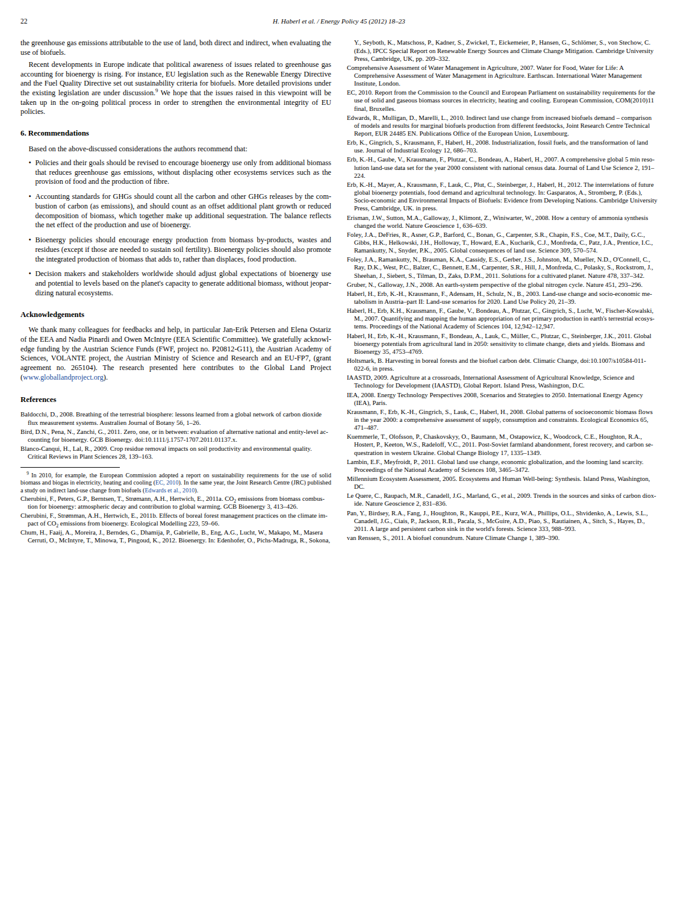22 H. Haberl et al. / Energy Policy 45 (2012) 18–23
the greenhouse gas emissions attributable to the use of land, both direct and indirect, when evaluating the use of biofuels.
Recent developments in Europe indicate that political awareness of issues related to greenhouse gas accounting for bioenergy is rising. For instance, EU legislation such as the Renewable Energy Directive and the Fuel Quality Directive set out sustainability criteria for biofuels. More detailed provisions under the existing legislation are under discussion.9 We hope that the issues raised in this viewpoint will be taken up in the on-going political process in order to strengthen the environmental integrity of EU policies.
6. Recommendations
Based on the above-discussed considerations the authors recommend that:
Policies and their goals should be revised to encourage bioenergy use only from additional biomass that reduces greenhouse gas emissions, without displacing other ecosystems services such as the provision of food and the production of fibre.
Accounting standards for GHGs should count all the carbon and other GHGs releases by the combustion of carbon (as emissions), and should count as an offset additional plant growth or reduced decomposition of biomass, which together make up additional sequestration. The balance reflects the net effect of the production and use of bioenergy.
Bioenergy policies should encourage energy production from biomass by-products, wastes and residues (except if those are needed to sustain soil fertility). Bioenergy policies should also promote the integrated production of biomass that adds to, rather than displaces, food production.
Decision makers and stakeholders worldwide should adjust global expectations of bioenergy use and potential to levels based on the planet's capacity to generate additional biomass, without jeopardizing natural ecosystems.
Acknowledgements
We thank many colleagues for feedbacks and help, in particular Jan-Erik Petersen and Elena Ostariz of the EEA and Nadia Pinardi and Owen McIntyre (EEA Scientific Committee). We gratefully acknowledge funding by the Austrian Science Funds (FWF, project no. P20812-G11), the Austrian Academy of Sciences, VOLANTE project, the Austrian Ministry of Science and Research and an EU-FP7, (grant agreement no. 265104). The research presented here contributes to the Global Land Project (www.globallandproject.org).
References
Baldocchi, D., 2008. Breathing of the terrestrial biosphere: lessons learned from a global network of carbon dioxide flux measurement systems. Australien Journal of Botany 56, 1–26.
Bird, D.N., Pena, N., Zanchi, G., 2011. Zero, one, or in between: evaluation of alternative national and entity-level accounting for bioenergy. GCB Bioenergy. doi:10.1111/j.1757-1707.2011.01137.x.
Blanco-Canqui, H., Lal, R., 2009. Crop residue removal impacts on soil productivity and environmental quality. Critical Reviews in Plant Sciences 28, 139–163.
9 In 2010, for example, the European Commission adopted a report on sustainability requirements for the use of solid biomass and biogas in electricity, heating and cooling (EC, 2010). In the same year, the Joint Research Centre (JRC) published a study on indirect land-use change from biofuels (Edwards et al., 2010).
Cherubini, F., Peters, G.P., Berntsen, T., Strømann, A.H., Hertwich, E., 2011a. CO2 emissions from biomass combustion for bioenergy: atmospheric decay and contribution to global warming. GCB Bioenergy 3, 413–426.
Cherubini, F., Strømman, A.H., Hertwich, E., 2011b. Effects of boreal forest management practices on the climate impact of CO2 emissions from bioenergy. Ecological Modelling 223, 59–66.
Chum, H., Faaij, A., Moreira, J., Berndes, G., Dhamija, P., Gabrielle, B., Eng, A.G., Lucht, W., Makapo, M., Masera Cerruti, O., McIntyre, T., Minowa, T., Pingoud, K., 2012. Bioenergy. In: Edenhofer, O., Pichs-Madruga, R., Sokona, Y., Seyboth, K., Matschoss, P., Kadner, S., Zwickel, T., Eickemeier, P., Hansen, G., Schlömer, S., von Stechow, C. (Eds.), IPCC Special Report on Renewable Energy Sources and Climate Change Mitigation. Cambridge University Press, Cambridge, UK, pp. 209–332.
Comprehensive Assessment of Water Management in Agriculture, 2007. Water for Food, Water for Life: A Comprehensive Assessment of Water Management in Agriculture. Earthscan. International Water Management Institute, London.
EC, 2010. Report from the Commission to the Council and European Parliament on sustainability requirements for the use of solid and gaseous biomass sources in electricity, heating and cooling. European Commission, COM(2010)11 final, Bruxelles.
Edwards, R., Mulligan, D., Marelli, L., 2010. Indirect land use change from increased biofuels demand – comparison of models and results for marginal biofuels production from different feedstocks, Joint Research Centre Technical Report, EUR 24485 EN. Publications Office of the European Union, Luxembourg.
Erb, K., Gingrich, S., Krausmann, F., Haberl, H., 2008. Industrialization, fossil fuels, and the transformation of land use. Journal of Industrial Ecology 12, 686–703.
Erb, K.-H., Gaube, V., Krausmann, F., Plutzar, C., Bondeau, A., Haberl, H., 2007. A comprehensive global 5 min resolution land-use data set for the year 2000 consistent with national census data. Journal of Land Use Science 2, 191–224.
Erb, K.-H., Mayer, A., Krausmann, F., Lauk, C., Plut, C., Steinberger, J., Haberl, H., 2012. The interrelations of future global bioenergy potentials, food demand and agricultural technology. In: Gasparatos, A., Stromberg, P. (Eds.), Socio-economic and Environmental Impacts of Biofuels: Evidence from Developing Nations. Cambridge University Press, Cambridge, UK. in press.
Erisman, J.W., Sutton, M.A., Galloway, J., Klimont, Z., Winiwarter, W., 2008. How a century of ammonia synthesis changed the world. Nature Geoscience 1, 636–639.
Foley, J.A., DeFries, R., Asner, G.P., Barford, C., Bonan, G., Carpenter, S.R., Chapin, F.S., Coe, M.T., Daily, G.C., Gibbs, H.K., Helkowski, J.H., Holloway, T., Howard, E.A., Kucharik, C.J., Monfreda, C., Patz, J.A., Prentice, I.C., Ramankutty, N., Snyder, P.K., 2005. Global consequences of land use. Science 309, 570–574.
Foley, J.A., Ramankutty, N., Brauman, K.A., Cassidy, E.S., Gerber, J.S., Johnston, M., Mueller, N.D., O'Connell, C., Ray, D.K., West, P.C., Balzer, C., Bennett, E.M., Carpenter, S.R., Hill, J., Monfreda, C., Polasky, S., Rockstrom, J., Sheehan, J., Siebert, S., Tilman, D., Zaks, D.P.M., 2011. Solutions for a cultivated planet. Nature 478, 337–342.
Gruber, N., Galloway, J.N., 2008. An earth-system perspective of the global nitrogen cycle. Nature 451, 293–296.
Haberl, H., Erb, K.-H., Krausmann, F., Adensam, H., Schulz, N., B., 2003. Land-use change and socio-economic metabolism in Austria–part II: Land-use scenarios for 2020. Land Use Policy 20, 21–39.
Haberl, H., Erb, K.H., Krausmann, F., Gaube, V., Bondeau, A., Plutzar, C., Gingrich, S., Lucht, W., Fischer-Kowalski, M., 2007. Quantifying and mapping the human appropriation of net primary production in earth's terrestrial ecosystems. Proceedings of the National Academy of Sciences 104, 12,942–12,947.
Haberl, H., Erb, K.-H., Krausmann, F., Bondeau, A., Lauk, C., Müller, C., Plutzar, C., Steinberger, J.K., 2011. Global bioenergy potentials from agricultural land in 2050: sensitivity to climate change, diets and yields. Biomass and Bioenergy 35, 4753–4769.
Holtsmark, B. Harvesting in boreal forests and the biofuel carbon debt. Climatic Change, doi:10.1007/s10584-011-022-6, in press.
IAASTD, 2009. Agriculture at a crossroads, International Assessment of Agricultural Knowledge, Science and Technology for Development (IAASTD), Global Report. Island Press, Washington, D.C.
IEA, 2008. Energy Technology Perspectives 2008, Scenarios and Strategies to 2050. International Energy Agency (IEA), Paris.
Krausmann, F., Erb, K.-H., Gingrich, S., Lauk, C., Haberl, H., 2008. Global patterns of socioeconomic biomass flows in the year 2000: a comprehensive assessment of supply, consumption and constraints. Ecological Economics 65, 471–487.
Kuemmerle, T., Olofsson, P., Chaskovskyy, O., Baumann, M., Ostapowicz, K., Woodcock, C.E., Houghton, R.A., Hostert, P., Keeton, W.S., Radeloff, V.C., 2011. Post-Soviet farmland abandonment, forest recovery, and carbon sequestration in western Ukraine. Global Change Biology 17, 1335–1349.
Lambin, E.F., Meyfroidt, P., 2011. Global land use change, economic globalization, and the looming land scarcity. Proceedings of the National Academy of Sciences 108, 3465–3472.
Millennium Ecosystem Assessment, 2005. Ecosystems and Human Well-being: Synthesis. Island Press, Washington, DC.
Le Quere, C., Raupach, M.R., Canadell, J.G., Marland, G., et al., 2009. Trends in the sources and sinks of carbon dioxide. Nature Geoscience 2, 831–836.
Pan, Y., Birdsey, R.A., Fang, J., Houghton, R., Kauppi, P.E., Kurz, W.A., Phillips, O.L., Shvidenko, A., Lewis, S.L., Canadell, J.G., Ciais, P., Jackson, R.B., Pacala, S., McGuire, A.D., Piao, S., Rautiainen, A., Sitch, S., Hayes, D., 2011. A large and persistent carbon sink in the world's forests. Science 333, 988–993.
van Renssen, S., 2011. A biofuel conundrum. Nature Climate Change 1, 389–390.